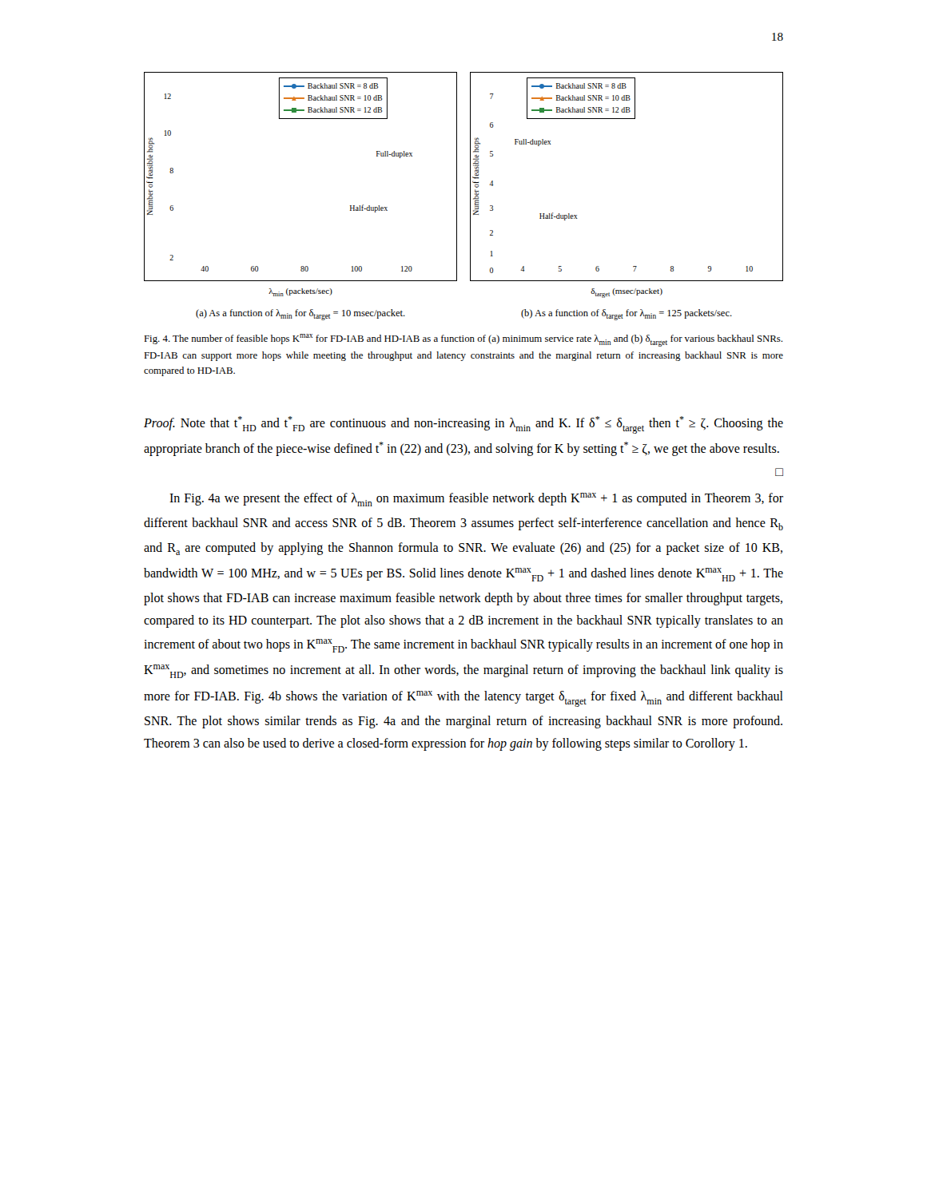18
Backhaul SNR = 8 dB
Backhaul SNR = 10 dB
Backhaul SNR = 12 dB
Number of feasible hops
Full-duplex
Half-duplex
12
10
8
6
2
40
60
80
100
120
λmin (packets/sec)
(a) As a function of λmin for δtarget = 10 msec/packet.
Backhaul SNR = 8 dB
Backhaul SNR = 10 dB
Backhaul SNR = 12 dB
Number of feasible hops
Full-duplex
Half-duplex
7
6
5
4
3
2
1
0
4
5
6
7
8
9
10
δtarget (msec/packet)
(b) As a function of δtarget for λmin = 125 packets/sec.
Fig. 4. The number of feasible hops Kmax for FD-IAB and HD-IAB as a function of (a) minimum service rate λmin and (b) δtarget for various backhaul SNRs. FD-IAB can support more hops while meeting the throughput and latency constraints and the marginal return of increasing backhaul SNR is more compared to HD-IAB.
Proof. Note that t*HD and t*FD are continuous and non-increasing in λmin and K. If δ* ≤ δtarget then t* ≥ ζ. Choosing the appropriate branch of the piece-wise defined t* in (22) and (23), and solving for K by setting t* ≥ ζ, we get the above results. □
In Fig. 4a we present the effect of λmin on maximum feasible network depth Kmax + 1 as computed in Theorem 3, for different backhaul SNR and access SNR of 5 dB. Theorem 3 assumes perfect self-interference cancellation and hence Rb and Ra are computed by applying the Shannon formula to SNR. We evaluate (26) and (25) for a packet size of 10 KB, bandwidth W = 100 MHz, and w = 5 UEs per BS. Solid lines denote Kmax FD + 1 and dashed lines denote Kmax HD + 1. The plot shows that FD-IAB can increase maximum feasible network depth by about three times for smaller throughput targets, compared to its HD counterpart. The plot also shows that a 2 dB increment in the backhaul SNR typically translates to an increment of about two hops in Kmax FD. The same increment in backhaul SNR typically results in an increment of one hop in Kmax HD, and sometimes no increment at all. In other words, the marginal return of improving the backhaul link quality is more for FD-IAB. Fig. 4b shows the variation of Kmax with the latency target δtarget for fixed λmin and different backhaul SNR. The plot shows similar trends as Fig. 4a and the marginal return of increasing backhaul SNR is more profound. Theorem 3 can also be used to derive a closed-form expression for hop gain by following steps similar to Corollory 1.